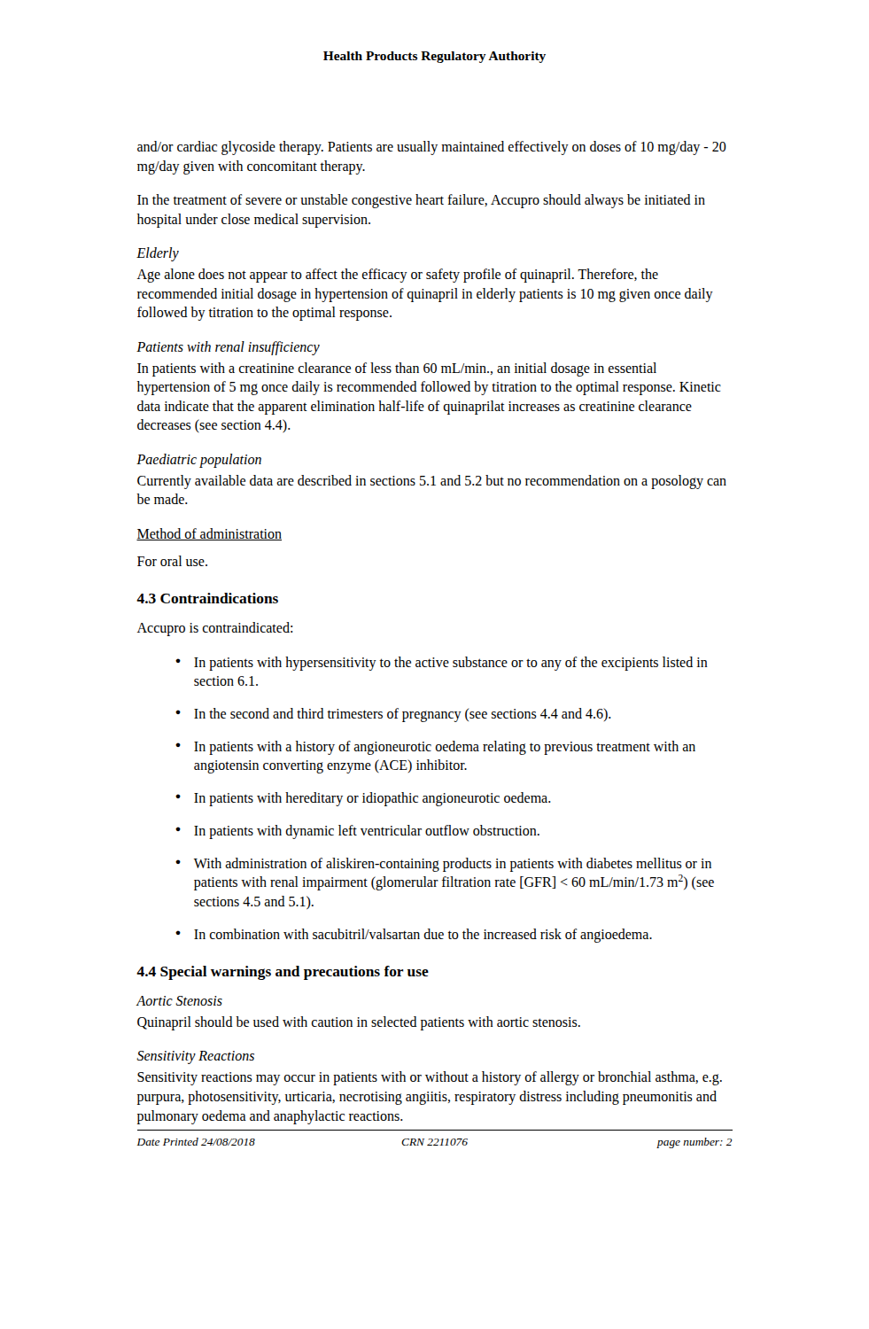Health Products Regulatory Authority
and/or cardiac glycoside therapy. Patients are usually maintained effectively on doses of 10 mg/day - 20 mg/day given with concomitant therapy.
In the treatment of severe or unstable congestive heart failure, Accupro should always be initiated in hospital under close medical supervision.
Elderly
Age alone does not appear to affect the efficacy or safety profile of quinapril. Therefore, the recommended initial dosage in hypertension of quinapril in elderly patients is 10 mg given once daily followed by titration to the optimal response.
Patients with renal insufficiency
In patients with a creatinine clearance of less than 60 mL/min., an initial dosage in essential hypertension of 5 mg once daily is recommended followed by titration to the optimal response. Kinetic data indicate that the apparent elimination half-life of quinaprilat increases as creatinine clearance decreases (see section 4.4).
Paediatric population
Currently available data are described in sections 5.1 and 5.2 but no recommendation on a posology can be made.
Method of administration
For oral use.
4.3 Contraindications
Accupro is contraindicated:
In patients with hypersensitivity to the active substance or to any of the excipients listed in section 6.1.
In the second and third trimesters of pregnancy (see sections 4.4 and 4.6).
In patients with a history of angioneurotic oedema relating to previous treatment with an angiotensin converting enzyme (ACE) inhibitor.
In patients with hereditary or idiopathic angioneurotic oedema.
In patients with dynamic left ventricular outflow obstruction.
With administration of aliskiren-containing products in patients with diabetes mellitus or in patients with renal impairment (glomerular filtration rate [GFR] < 60 mL/min/1.73 m2) (see sections 4.5 and 5.1).
In combination with sacubitril/valsartan due to the increased risk of angioedema.
4.4 Special warnings and precautions for use
Aortic Stenosis
Quinapril should be used with caution in selected patients with aortic stenosis.
Sensitivity Reactions
Sensitivity reactions may occur in patients with or without a history of allergy or bronchial asthma, e.g. purpura, photosensitivity, urticaria, necrotising angiitis, respiratory distress including pneumonitis and pulmonary oedema and anaphylactic reactions.
Date Printed 24/08/2018 CRN 2211076 page number: 2